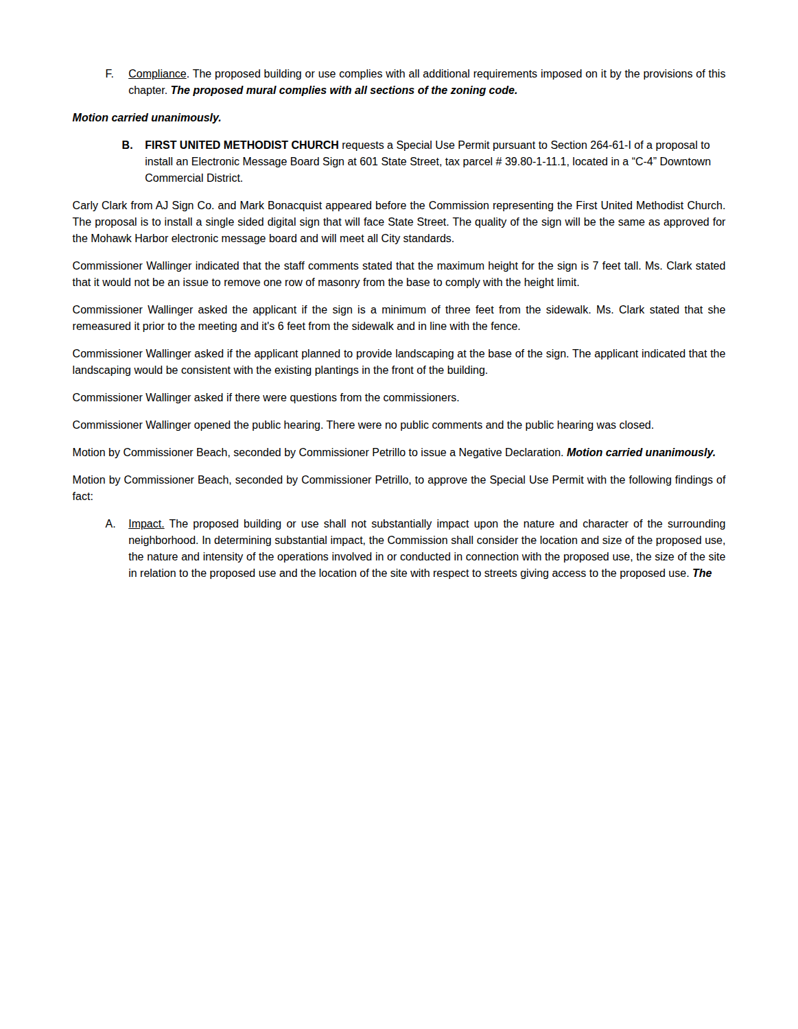F. Compliance. The proposed building or use complies with all additional requirements imposed on it by the provisions of this chapter. The proposed mural complies with all sections of the zoning code.
Motion carried unanimously.
B. FIRST UNITED METHODIST CHURCH requests a Special Use Permit pursuant to Section 264-61-I of a proposal to install an Electronic Message Board Sign at 601 State Street, tax parcel # 39.80-1-11.1, located in a “C-4” Downtown Commercial District.
Carly Clark from AJ Sign Co. and Mark Bonacquist appeared before the Commission representing the First United Methodist Church. The proposal is to install a single sided digital sign that will face State Street. The quality of the sign will be the same as approved for the Mohawk Harbor electronic message board and will meet all City standards.
Commissioner Wallinger indicated that the staff comments stated that the maximum height for the sign is 7 feet tall. Ms. Clark stated that it would not be an issue to remove one row of masonry from the base to comply with the height limit.
Commissioner Wallinger asked the applicant if the sign is a minimum of three feet from the sidewalk. Ms. Clark stated that she remeasured it prior to the meeting and it's 6 feet from the sidewalk and in line with the fence.
Commissioner Wallinger asked if the applicant planned to provide landscaping at the base of the sign. The applicant indicated that the landscaping would be consistent with the existing plantings in the front of the building.
Commissioner Wallinger asked if there were questions from the commissioners.
Commissioner Wallinger opened the public hearing. There were no public comments and the public hearing was closed.
Motion by Commissioner Beach, seconded by Commissioner Petrillo to issue a Negative Declaration. Motion carried unanimously.
Motion by Commissioner Beach, seconded by Commissioner Petrillo, to approve the Special Use Permit with the following findings of fact:
A. Impact. The proposed building or use shall not substantially impact upon the nature and character of the surrounding neighborhood. In determining substantial impact, the Commission shall consider the location and size of the proposed use, the nature and intensity of the operations involved in or conducted in connection with the proposed use, the size of the site in relation to the proposed use and the location of the site with respect to streets giving access to the proposed use. The